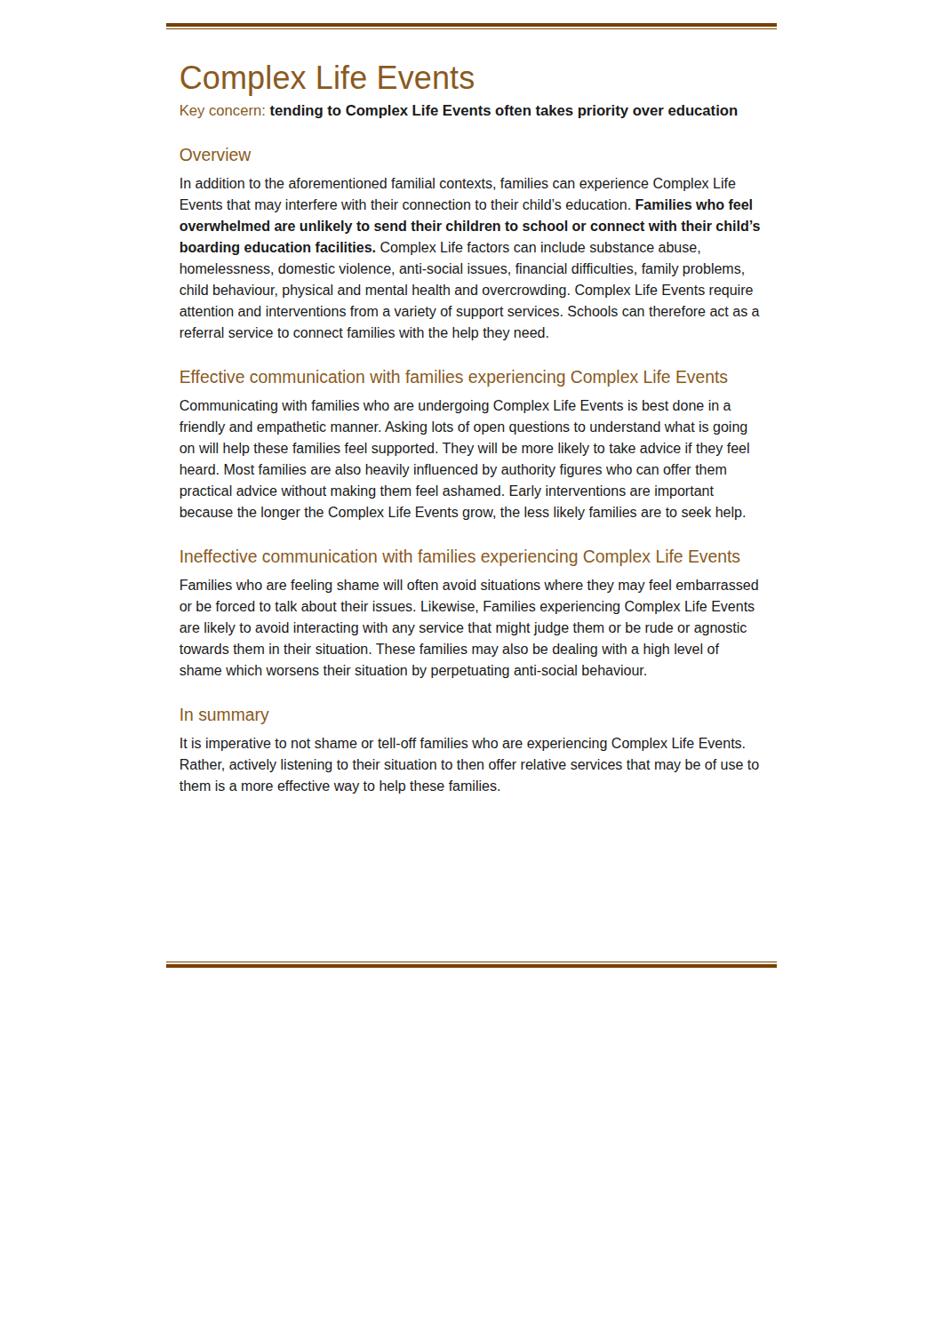Complex Life Events
Key concern: tending to Complex Life Events often takes priority over education
Overview
In addition to the aforementioned familial contexts, families can experience Complex Life Events that may interfere with their connection to their child’s education. Families who feel overwhelmed are unlikely to send their children to school or connect with their child’s boarding education facilities. Complex Life factors can include substance abuse, homelessness, domestic violence, anti-social issues, financial difficulties, family problems, child behaviour, physical and mental health and overcrowding. Complex Life Events require attention and interventions from a variety of support services. Schools can therefore act as a referral service to connect families with the help they need.
Effective communication with families experiencing Complex Life Events
Communicating with families who are undergoing Complex Life Events is best done in a friendly and empathetic manner. Asking lots of open questions to understand what is going on will help these families feel supported. They will be more likely to take advice if they feel heard. Most families are also heavily influenced by authority figures who can offer them practical advice without making them feel ashamed. Early interventions are important because the longer the Complex Life Events grow, the less likely families are to seek help.
Ineffective communication with families experiencing Complex Life Events
Families who are feeling shame will often avoid situations where they may feel embarrassed or be forced to talk about their issues. Likewise, Families experiencing Complex Life Events are likely to avoid interacting with any service that might judge them or be rude or agnostic towards them in their situation. These families may also be dealing with a high level of shame which worsens their situation by perpetuating anti-social behaviour.
In summary
It is imperative to not shame or tell-off families who are experiencing Complex Life Events. Rather, actively listening to their situation to then offer relative services that may be of use to them is a more effective way to help these families.